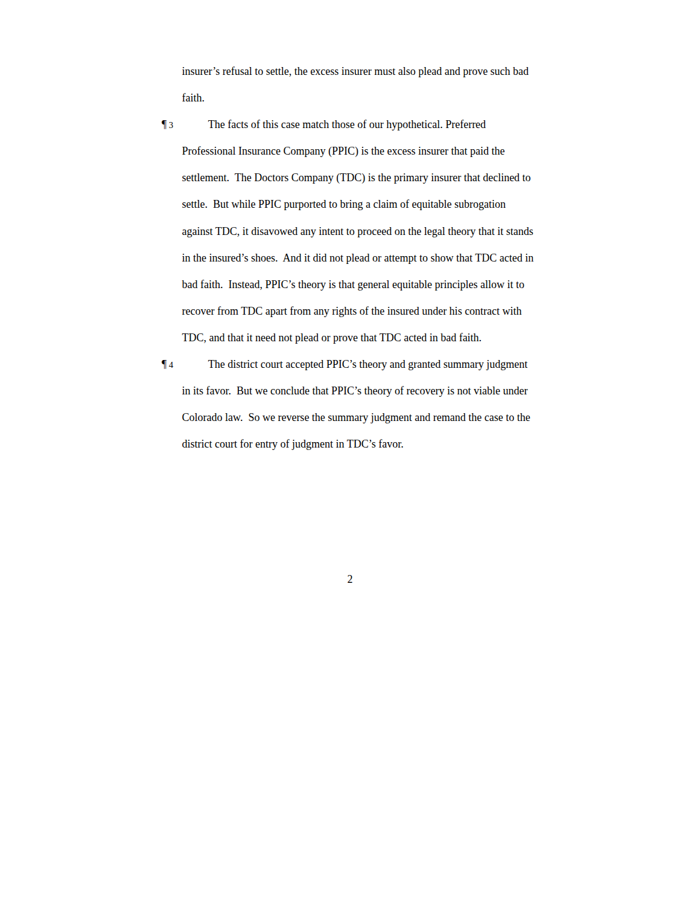insurer’s refusal to settle, the excess insurer must also plead and prove such bad faith.
¶ 3
The facts of this case match those of our hypothetical. Preferred Professional Insurance Company (PPIC) is the excess insurer that paid the settlement. The Doctors Company (TDC) is the primary insurer that declined to settle. But while PPIC purported to bring a claim of equitable subrogation against TDC, it disavowed any intent to proceed on the legal theory that it stands in the insured’s shoes. And it did not plead or attempt to show that TDC acted in bad faith. Instead, PPIC’s theory is that general equitable principles allow it to recover from TDC apart from any rights of the insured under his contract with TDC, and that it need not plead or prove that TDC acted in bad faith.
¶ 4
The district court accepted PPIC’s theory and granted summary judgment in its favor. But we conclude that PPIC’s theory of recovery is not viable under Colorado law. So we reverse the summary judgment and remand the case to the district court for entry of judgment in TDC’s favor.
2